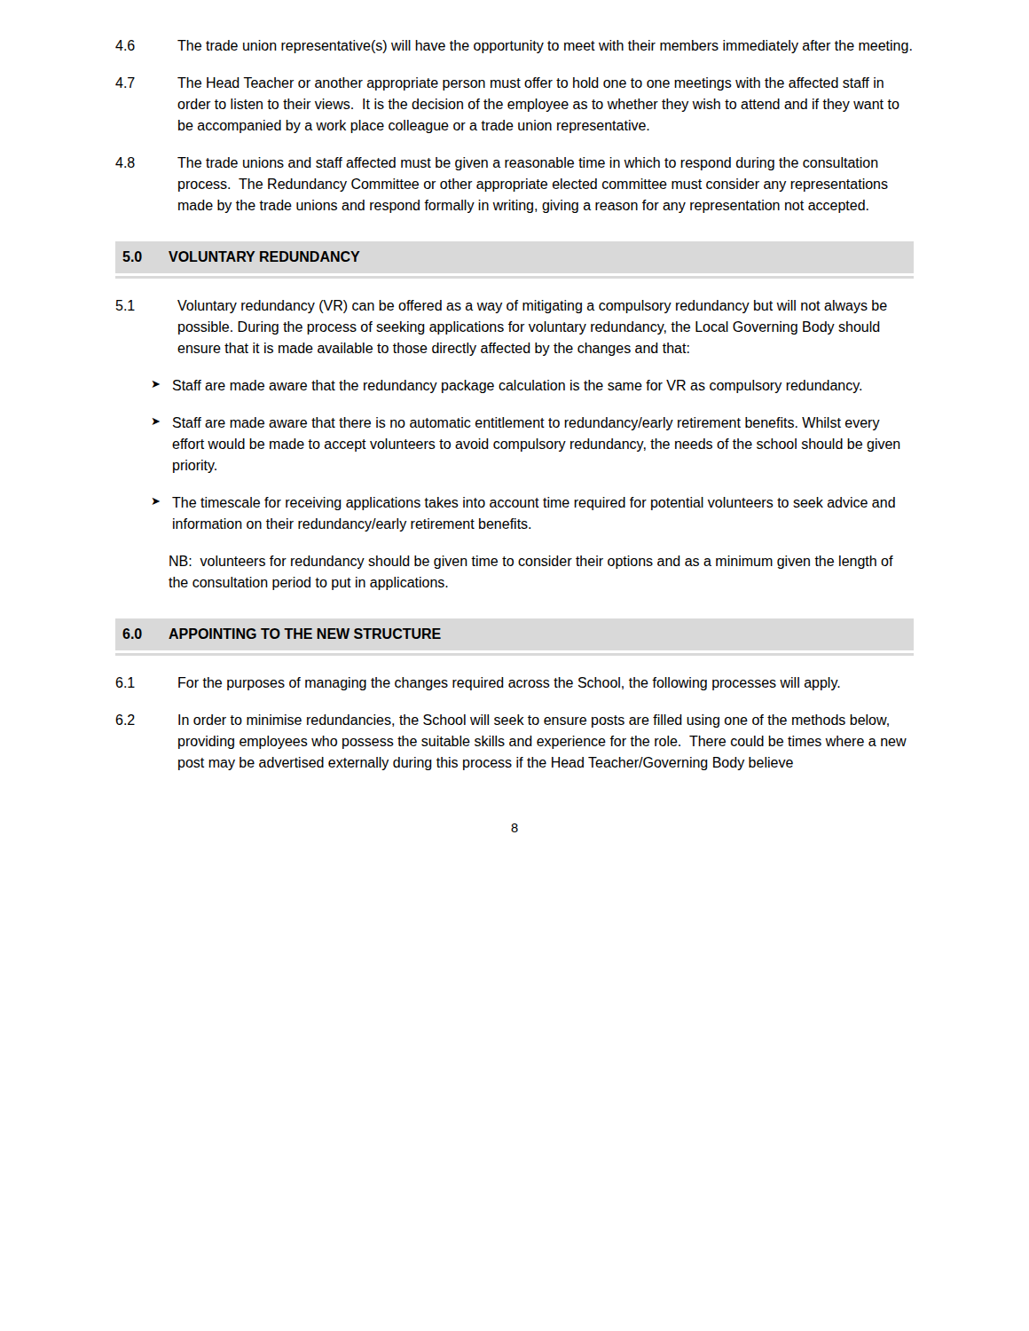4.6
The trade union representative(s) will have the opportunity to meet with their members immediately after the meeting.
4.7
The Head Teacher or another appropriate person must offer to hold one to one meetings with the affected staff in order to listen to their views. It is the decision of the employee as to whether they wish to attend and if they want to be accompanied by a work place colleague or a trade union representative.
4.8
The trade unions and staff affected must be given a reasonable time in which to respond during the consultation process. The Redundancy Committee or other appropriate elected committee must consider any representations made by the trade unions and respond formally in writing, giving a reason for any representation not accepted.
5.0 VOLUNTARY REDUNDANCY
5.1
Voluntary redundancy (VR) can be offered as a way of mitigating a compulsory redundancy but will not always be possible. During the process of seeking applications for voluntary redundancy, the Local Governing Body should ensure that it is made available to those directly affected by the changes and that:
Staff are made aware that the redundancy package calculation is the same for VR as compulsory redundancy.
Staff are made aware that there is no automatic entitlement to redundancy/early retirement benefits. Whilst every effort would be made to accept volunteers to avoid compulsory redundancy, the needs of the school should be given priority.
The timescale for receiving applications takes into account time required for potential volunteers to seek advice and information on their redundancy/early retirement benefits.
NB: volunteers for redundancy should be given time to consider their options and as a minimum given the length of the consultation period to put in applications.
6.0 APPOINTING TO THE NEW STRUCTURE
6.1
For the purposes of managing the changes required across the School, the following processes will apply.
6.2
In order to minimise redundancies, the School will seek to ensure posts are filled using one of the methods below, providing employees who possess the suitable skills and experience for the role. There could be times where a new post may be advertised externally during this process if the Head Teacher/Governing Body believe
8